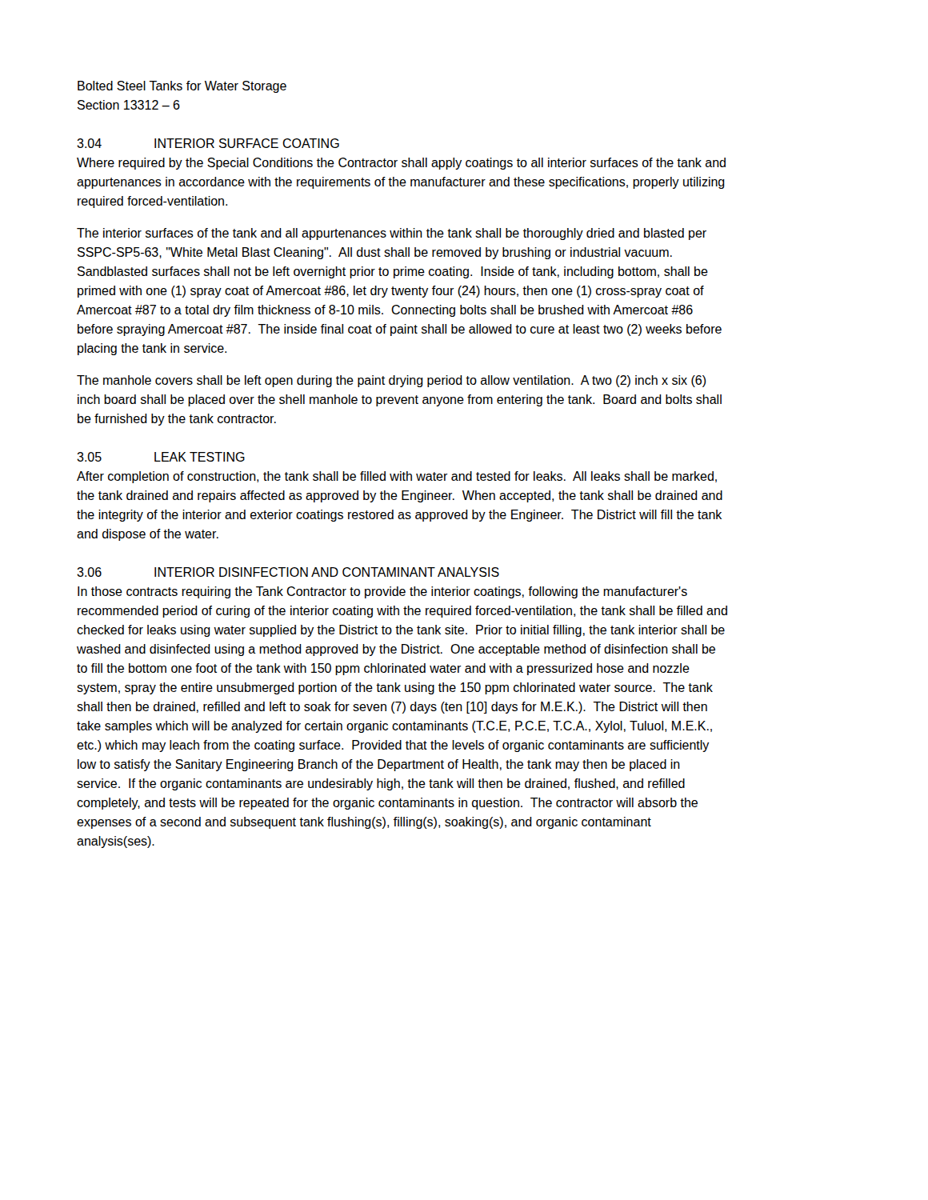Bolted Steel Tanks for Water Storage
Section 13312 – 6
3.04 INTERIOR SURFACE COATING
Where required by the Special Conditions the Contractor shall apply coatings to all interior surfaces of the tank and appurtenances in accordance with the requirements of the manufacturer and these specifications, properly utilizing required forced-ventilation.
The interior surfaces of the tank and all appurtenances within the tank shall be thoroughly dried and blasted per SSPC-SP5-63, "White Metal Blast Cleaning". All dust shall be removed by brushing or industrial vacuum. Sandblasted surfaces shall not be left overnight prior to prime coating. Inside of tank, including bottom, shall be primed with one (1) spray coat of Amercoat #86, let dry twenty four (24) hours, then one (1) cross-spray coat of Amercoat #87 to a total dry film thickness of 8-10 mils. Connecting bolts shall be brushed with Amercoat #86 before spraying Amercoat #87. The inside final coat of paint shall be allowed to cure at least two (2) weeks before placing the tank in service.
The manhole covers shall be left open during the paint drying period to allow ventilation. A two (2) inch x six (6) inch board shall be placed over the shell manhole to prevent anyone from entering the tank. Board and bolts shall be furnished by the tank contractor.
3.05 LEAK TESTING
After completion of construction, the tank shall be filled with water and tested for leaks. All leaks shall be marked, the tank drained and repairs affected as approved by the Engineer. When accepted, the tank shall be drained and the integrity of the interior and exterior coatings restored as approved by the Engineer. The District will fill the tank and dispose of the water.
3.06 INTERIOR DISINFECTION AND CONTAMINANT ANALYSIS
In those contracts requiring the Tank Contractor to provide the interior coatings, following the manufacturer's recommended period of curing of the interior coating with the required forced-ventilation, the tank shall be filled and checked for leaks using water supplied by the District to the tank site. Prior to initial filling, the tank interior shall be washed and disinfected using a method approved by the District. One acceptable method of disinfection shall be to fill the bottom one foot of the tank with 150 ppm chlorinated water and with a pressurized hose and nozzle system, spray the entire unsubmerged portion of the tank using the 150 ppm chlorinated water source. The tank shall then be drained, refilled and left to soak for seven (7) days (ten [10] days for M.E.K.). The District will then take samples which will be analyzed for certain organic contaminants (T.C.E, P.C.E, T.C.A., Xylol, Tuluol, M.E.K., etc.) which may leach from the coating surface. Provided that the levels of organic contaminants are sufficiently low to satisfy the Sanitary Engineering Branch of the Department of Health, the tank may then be placed in service. If the organic contaminants are undesirably high, the tank will then be drained, flushed, and refilled completely, and tests will be repeated for the organic contaminants in question. The contractor will absorb the expenses of a second and subsequent tank flushing(s), filling(s), soaking(s), and organic contaminant analysis(ses).